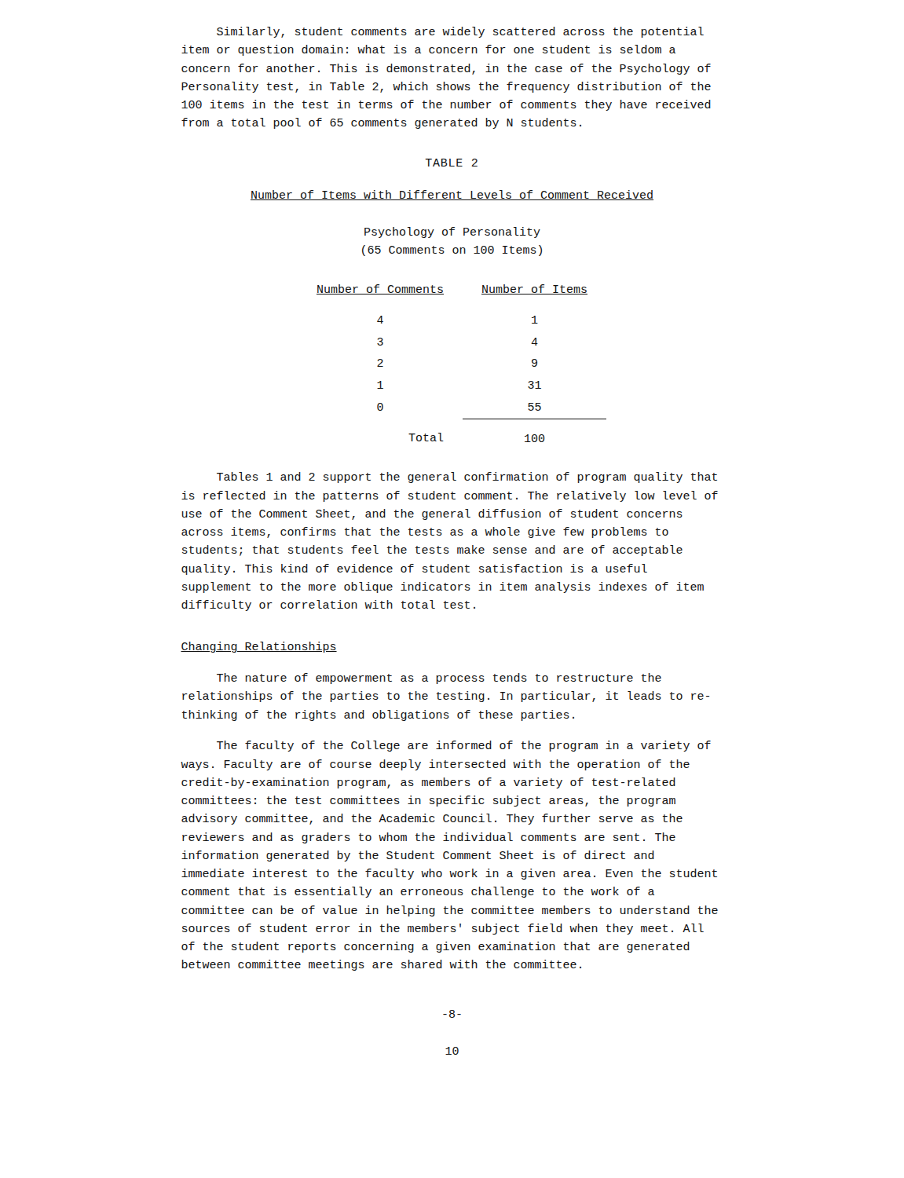Similarly, student comments are widely scattered across the potential item or question domain: what is a concern for one student is seldom a concern for another. This is demonstrated, in the case of the Psychology of Personality test, in Table 2, which shows the frequency distribution of the 100 items in the test in terms of the number of comments they have received from a total pool of 65 comments generated by N students.
TABLE 2
Number of Items with Different Levels of Comment Received
Psychology of Personality
(65 Comments on 100 Items)
| Number of Comments | Number of Items |
| --- | --- |
| 4 | 1 |
| 3 | 4 |
| 2 | 9 |
| 1 | 31 |
| 0 | 55 |
| Total | 100 |
Tables 1 and 2 support the general confirmation of program quality that is reflected in the patterns of student comment. The relatively low level of use of the Comment Sheet, and the general diffusion of student concerns across items, confirms that the tests as a whole give few problems to students; that students feel the tests make sense and are of acceptable quality. This kind of evidence of student satisfaction is a useful supplement to the more oblique indicators in item analysis indexes of item difficulty or correlation with total test.
Changing Relationships
The nature of empowerment as a process tends to restructure the relationships of the parties to the testing. In particular, it leads to re-thinking of the rights and obligations of these parties.
The faculty of the College are informed of the program in a variety of ways. Faculty are of course deeply intersected with the operation of the credit-by-examination program, as members of a variety of test-related committees: the test committees in specific subject areas, the program advisory committee, and the Academic Council. They further serve as the reviewers and as graders to whom the individual comments are sent. The information generated by the Student Comment Sheet is of direct and immediate interest to the faculty who work in a given area. Even the student comment that is essentially an erroneous challenge to the work of a committee can be of value in helping the committee members to understand the sources of student error in the members' subject field when they meet. All of the student reports concerning a given examination that are generated between committee meetings are shared with the committee.
-8-
10